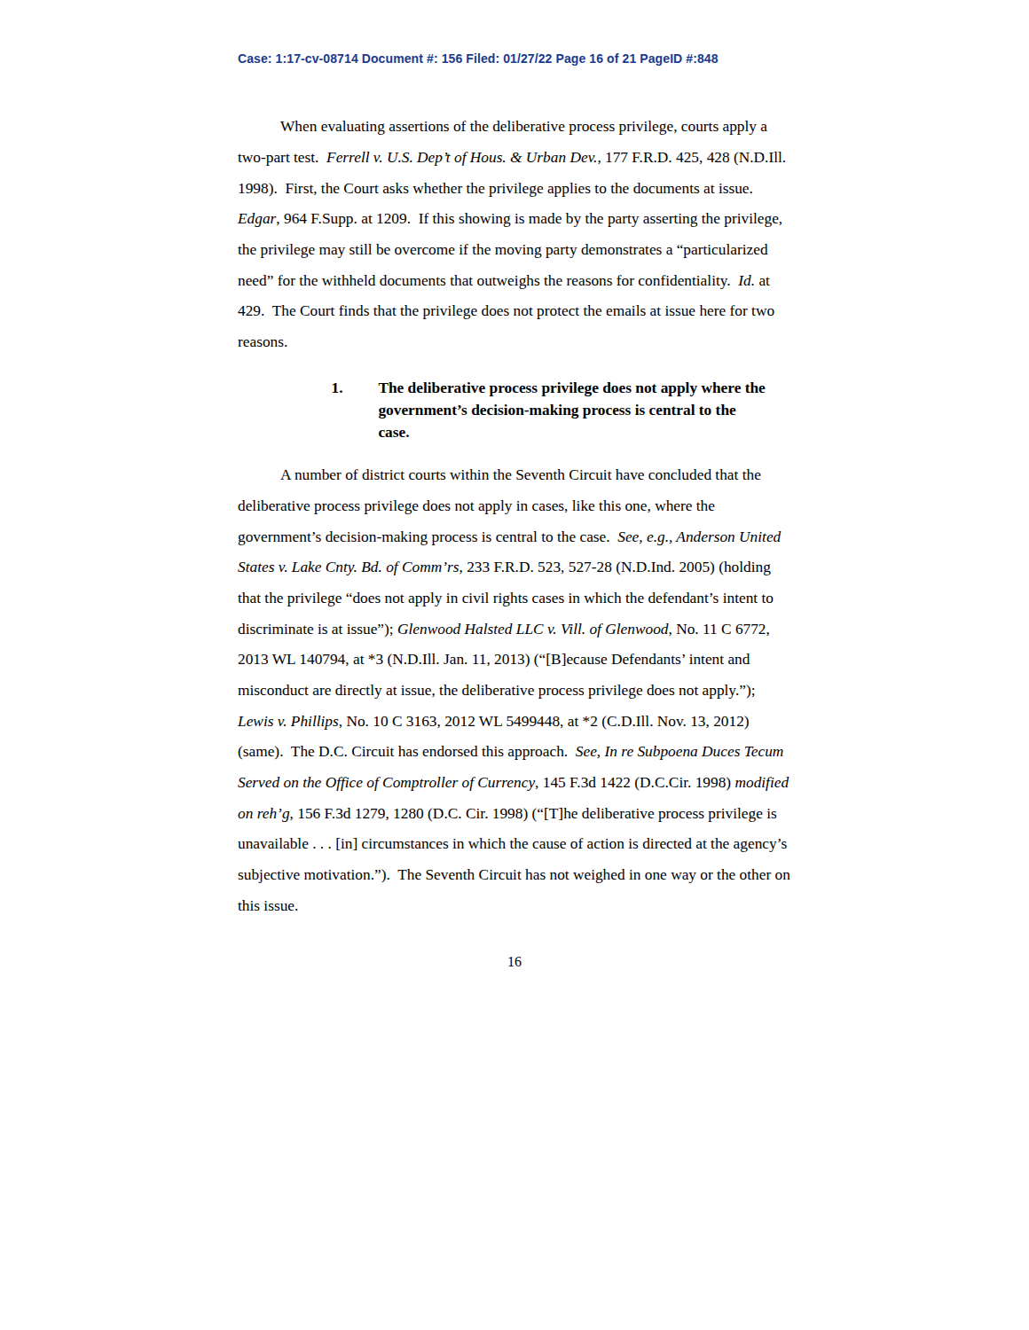Case: 1:17-cv-08714 Document #: 156 Filed: 01/27/22 Page 16 of 21 PageID #:848
When evaluating assertions of the deliberative process privilege, courts apply a two-part test. Ferrell v. U.S. Dep’t of Hous. & Urban Dev., 177 F.R.D. 425, 428 (N.D.Ill. 1998). First, the Court asks whether the privilege applies to the documents at issue. Edgar, 964 F.Supp. at 1209. If this showing is made by the party asserting the privilege, the privilege may still be overcome if the moving party demonstrates a “particularized need” for the withheld documents that outweighs the reasons for confidentiality. Id. at 429. The Court finds that the privilege does not protect the emails at issue here for two reasons.
1.
The deliberative process privilege does not apply where the government’s decision-making process is central to the case.
A number of district courts within the Seventh Circuit have concluded that the deliberative process privilege does not apply in cases, like this one, where the government’s decision-making process is central to the case. See, e.g., Anderson United States v. Lake Cnty. Bd. of Comm’rs, 233 F.R.D. 523, 527-28 (N.D.Ind. 2005) (holding that the privilege “does not apply in civil rights cases in which the defendant’s intent to discriminate is at issue”); Glenwood Halsted LLC v. Vill. of Glenwood, No. 11 C 6772, 2013 WL 140794, at *3 (N.D.Ill. Jan. 11, 2013) (“[B]ecause Defendants’ intent and misconduct are directly at issue, the deliberative process privilege does not apply.”); Lewis v. Phillips, No. 10 C 3163, 2012 WL 5499448, at *2 (C.D.Ill. Nov. 13, 2012) (same). The D.C. Circuit has endorsed this approach. See, In re Subpoena Duces Tecum Served on the Office of Comptroller of Currency, 145 F.3d 1422 (D.C.Cir. 1998) modified on reh’g, 156 F.3d 1279, 1280 (D.C. Cir. 1998) (“[T]he deliberative process privilege is unavailable . . . [in] circumstances in which the cause of action is directed at the agency’s subjective motivation.”). The Seventh Circuit has not weighed in one way or the other on this issue.
16